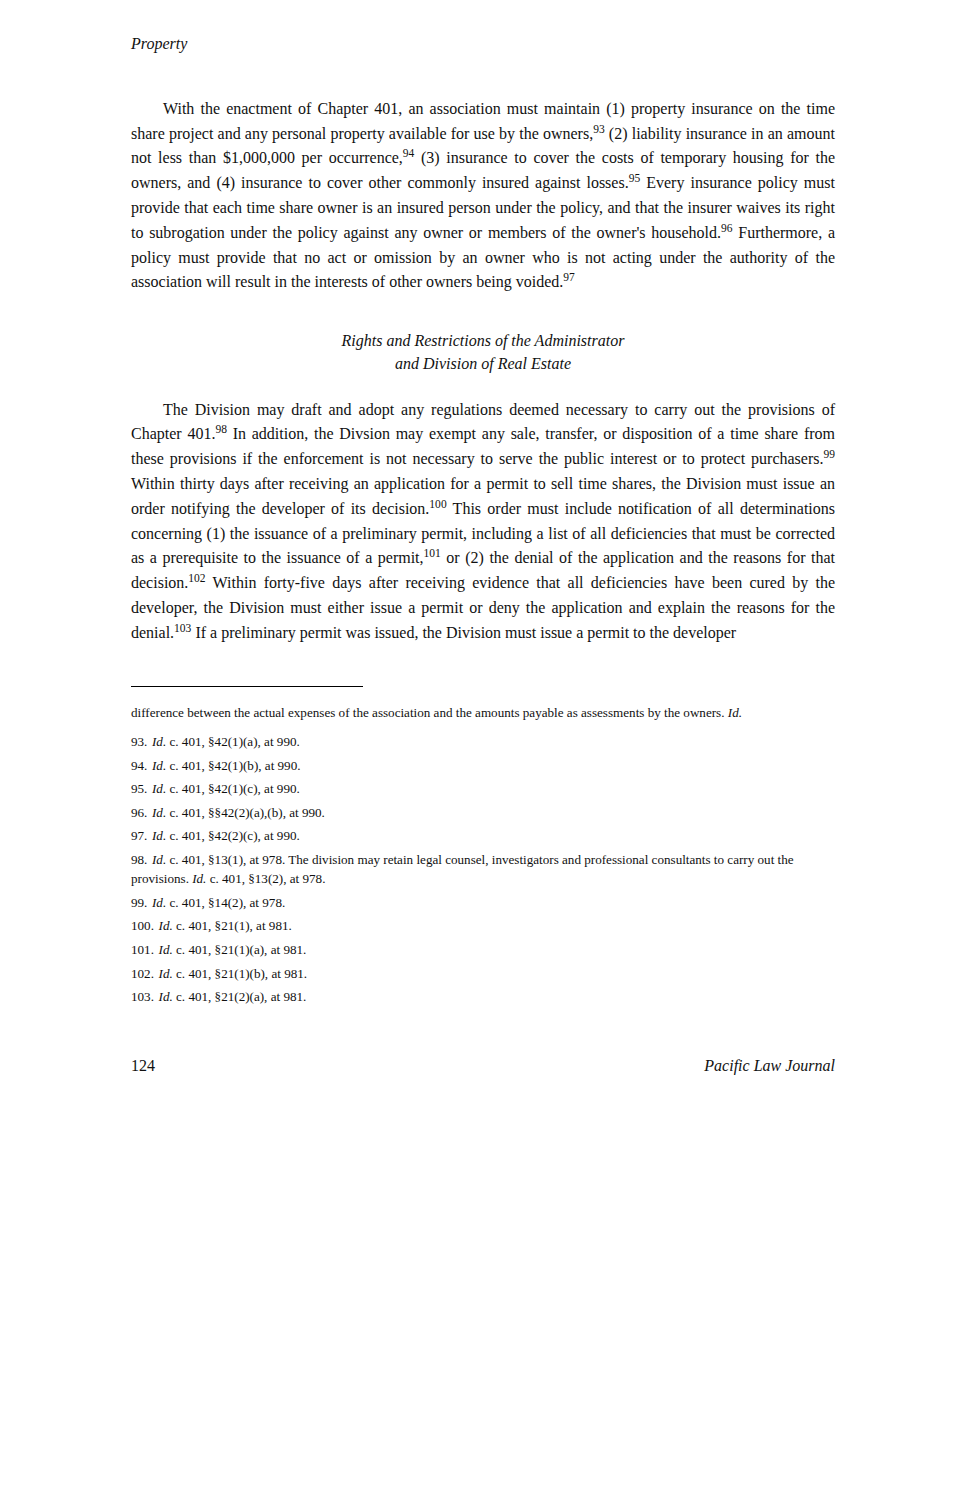Property
With the enactment of Chapter 401, an association must maintain (1) property insurance on the time share project and any personal property available for use by the owners,93 (2) liability insurance in an amount not less than $1,000,000 per occurrence,94 (3) insurance to cover the costs of temporary housing for the owners, and (4) insurance to cover other commonly insured against losses.95 Every insurance policy must provide that each time share owner is an insured person under the policy, and that the insurer waives its right to subrogation under the policy against any owner or members of the owner's household.96 Furthermore, a policy must provide that no act or omission by an owner who is not acting under the authority of the association will result in the interests of other owners being voided.97
Rights and Restrictions of the Administrator
and Division of Real Estate
The Division may draft and adopt any regulations deemed necessary to carry out the provisions of Chapter 401.98 In addition, the Divsion may exempt any sale, transfer, or disposition of a time share from these provisions if the enforcement is not necessary to serve the public interest or to protect purchasers.99 Within thirty days after receiving an application for a permit to sell time shares, the Division must issue an order notifying the developer of its decision.100 This order must include notification of all determinations concerning (1) the issuance of a preliminary permit, including a list of all deficiencies that must be corrected as a prerequisite to the issuance of a permit,101 or (2) the denial of the application and the reasons for that decision.102 Within forty-five days after receiving evidence that all deficiencies have been cured by the developer, the Division must either issue a permit or deny the application and explain the reasons for the denial.103 If a preliminary permit was issued, the Division must issue a permit to the developer
difference between the actual expenses of the association and the amounts payable as assessments by the owners. Id.
93. Id. c. 401, §42(1)(a), at 990.
94. Id. c. 401, §42(1)(b), at 990.
95. Id. c. 401, §42(1)(c), at 990.
96. Id. c. 401, §§42(2)(a),(b), at 990.
97. Id. c. 401, §42(2)(c), at 990.
98. Id. c. 401, §13(1), at 978. The division may retain legal counsel, investigators and professional consultants to carry out the provisions. Id. c. 401, §13(2), at 978.
99. Id. c. 401, §14(2), at 978.
100. Id. c. 401, §21(1), at 981.
101. Id. c. 401, §21(1)(a), at 981.
102. Id. c. 401, §21(1)(b), at 981.
103. Id. c. 401, §21(2)(a), at 981.
124 Pacific Law Journal